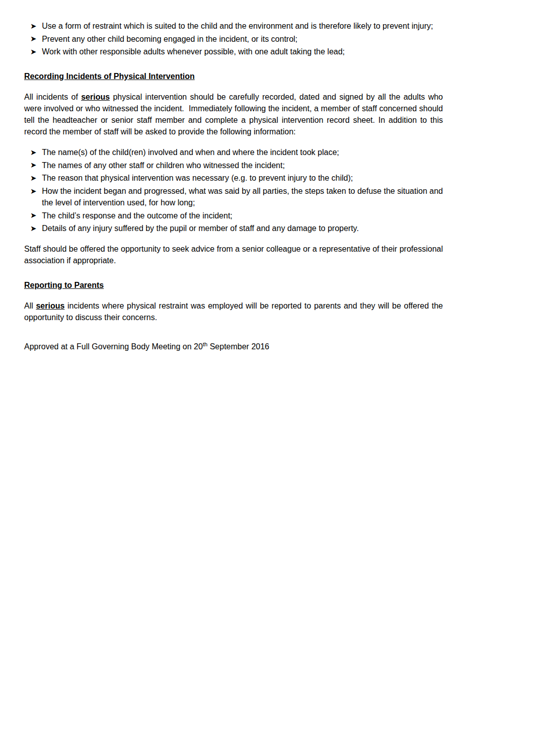Use a form of restraint which is suited to the child and the environment and is therefore likely to prevent injury;
Prevent any other child becoming engaged in the incident, or its control;
Work with other responsible adults whenever possible, with one adult taking the lead;
Recording Incidents of Physical Intervention
All incidents of serious physical intervention should be carefully recorded, dated and signed by all the adults who were involved or who witnessed the incident. Immediately following the incident, a member of staff concerned should tell the headteacher or senior staff member and complete a physical intervention record sheet. In addition to this record the member of staff will be asked to provide the following information:
The name(s) of the child(ren) involved and when and where the incident took place;
The names of any other staff or children who witnessed the incident;
The reason that physical intervention was necessary (e.g. to prevent injury to the child);
How the incident began and progressed, what was said by all parties, the steps taken to defuse the situation and the level of intervention used, for how long;
The child’s response and the outcome of the incident;
Details of any injury suffered by the pupil or member of staff and any damage to property.
Staff should be offered the opportunity to seek advice from a senior colleague or a representative of their professional association if appropriate.
Reporting to Parents
All serious incidents where physical restraint was employed will be reported to parents and they will be offered the opportunity to discuss their concerns.
Approved at a Full Governing Body Meeting on 20th September 2016